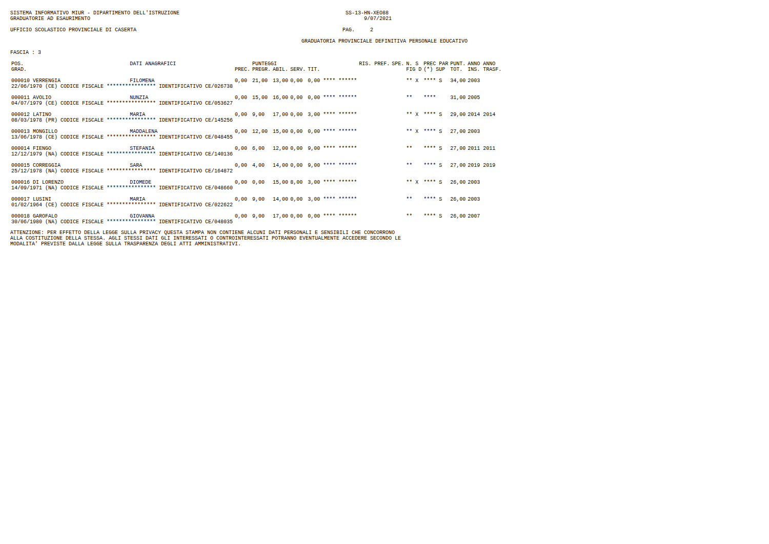SISTEMA INFORMATIVO MIUR - DIPARTIMENTO DELL'ISTRUZIONE SS-13-HN-XEO88
GRADUATORIE AD ESAURIMENTO 9/07/2021
UFFICIO SCOLASTICO PROVINCIALE DI CASERTA PAG. 2
GRADUATORIA PROVINCIALE DEFINITIVA PERSONALE EDUCATIVO
FASCIA : 3
| POS. | DATI ANAGRAFICI | | PUNTEGGI | | RIS. PREF. | SPE. | N. S | PREC PAR | PUNT. | ANNO ANNO |
| GRAD. | | PREC. | PREGR. | ABIL. | SERV. | TIT. | | | FIG D | (*) SUP | TOT. | INS. TRASF. |
| 000010 VERRENGIA | FILOMENA | 0,00 | 21,00 | 13,00 | 0,00 | 0,00 **** ****** | | | ** X | **** S | 34,00 | 2003 |
| 22/06/1970 (CE) CODICE FISCALE **************** IDENTIFICATIVO CE/026738 |
| 000011 AVOLIO | NUNZIA | 0,00 | 15,00 | 16,00 | 0,00 | 0,00 **** ****** | | | ** | **** | 31,00 | 2005 |
| 04/07/1979 (CE) CODICE FISCALE **************** IDENTIFICATIVO CE/053627 |
| 000012 LATINO | MARIA | 0,00 | 9,00 | 17,00 | 0,00 | 3,00 **** ****** | | | ** X | **** S | 29,00 | 2014 2014 |
| 08/03/1978 (PR) CODICE FISCALE **************** IDENTIFICATIVO CE/145256 |
| 000013 MONGILLO | MADDALENA | 0,00 | 12,00 | 15,00 | 0,00 | 0,00 **** ****** | | | ** X | **** S | 27,00 | 2003 |
| 13/06/1978 (CE) CODICE FISCALE **************** IDENTIFICATIVO CE/048455 |
| 000014 FIENGO | STEFANIA | 0,00 | 6,00 | 12,00 | 0,00 | 9,00 **** ****** | | | ** | **** S | 27,00 | 2011 2011 |
| 12/12/1979 (NA) CODICE FISCALE **************** IDENTIFICATIVO CE/140136 |
| 000015 CORREGGIA | SARA | 0,00 | 4,00 | 14,00 | 0,00 | 9,00 **** ****** | | | ** | **** S | 27,00 | 2019 2019 |
| 25/12/1978 (NA) CODICE FISCALE **************** IDENTIFICATIVO CE/164872 |
| 000016 DI LORENZO | DIOMEDE | 0,00 | 0,00 | 15,00 | 8,00 | 3,00 **** ****** | | | ** X | **** S | 26,00 | 2003 |
| 14/09/1971 (NA) CODICE FISCALE **************** IDENTIFICATIVO CE/048660 |
| 000017 LUSINI | MARIA | 0,00 | 9,00 | 14,00 | 0,00 | 3,00 **** ****** | | | ** | **** S | 26,00 | 2003 |
| 01/02/1964 (CE) CODICE FISCALE **************** IDENTIFICATIVO CE/022622 |
| 000018 GAROFALO | GIOVANNA | 0,00 | 9,00 | 17,00 | 0,00 | 0,00 **** ****** | | | ** | **** S | 26,00 | 2007 |
| 30/06/1980 (NA) CODICE FISCALE **************** IDENTIFICATIVO CE/048035 |
ATTENZIONE: PER EFFETTO DELLA LEGGE SULLA PRIVACY QUESTA STAMPA NON CONTIENE ALCUNI DATI PERSONALI E SENSIBILI CHE CONCORRONO
ALLA COSTITUZIONE DELLA STESSA. AGLI STESSI DATI GLI INTERESSATI O CONTROINTERESSATI POTRANNO EVENTUALMENTE ACCEDERE SECONDO LE
MODALITA' PREVISTE DALLA LEGGE SULLA TRASPARENZA DEGLI ATTI AMMINISTRATIVI.